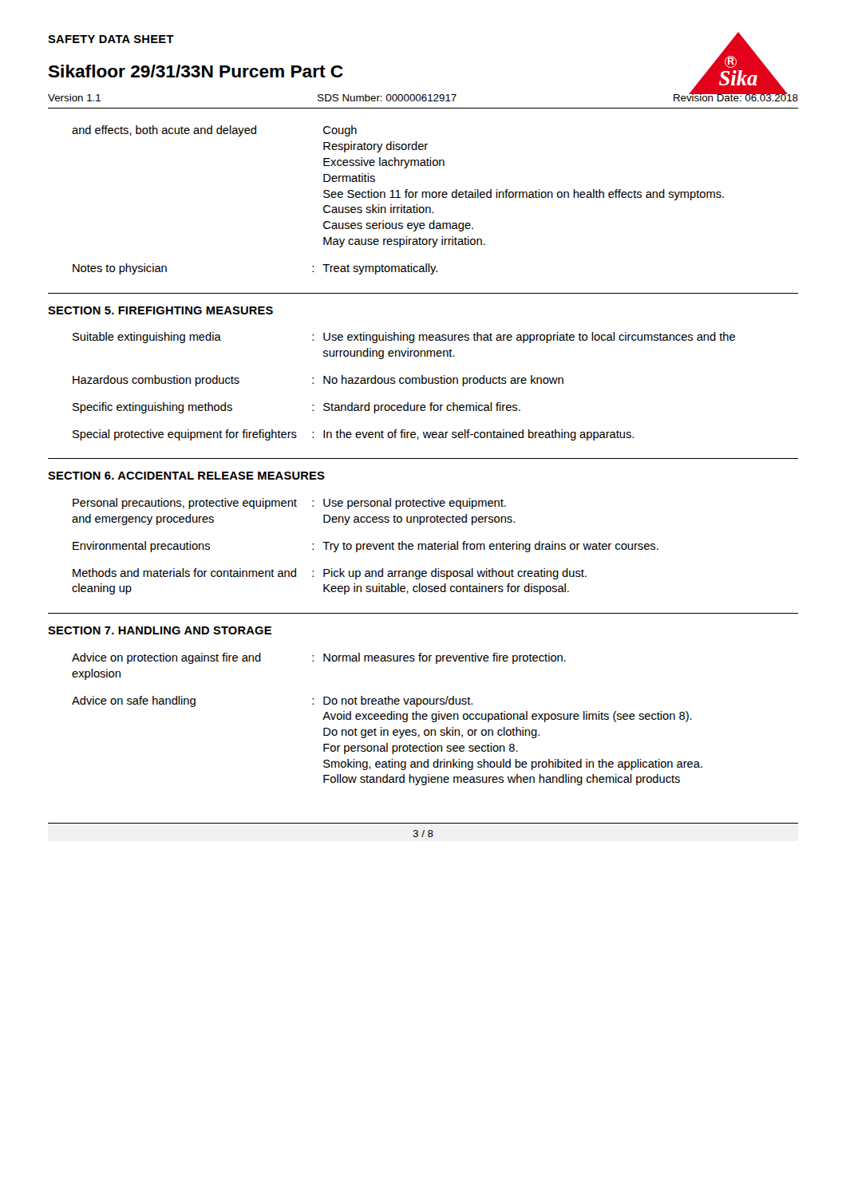Sika
R
SAFETY DATA SHEET
Sikafloor 29/31/33N Purcem Part C
Version 1.1 SDS Number: 000000612917 Revision Date: 06.03.2018
| and effects, both acute and delayed | | Cough Respiratory disorder Excessive lachrymation Dermatitis See Section 11 for more detailed information on health effects and symptoms. Causes skin irritation. Causes serious eye damage. May cause respiratory irritation. |
| Notes to physician | : | Treat symptomatically. |
SECTION 5. FIREFIGHTING MEASURES
| Suitable extinguishing media | : | Use extinguishing measures that are appropriate to local circumstances and the surrounding environment. |
| Hazardous combustion products | : | No hazardous combustion products are known |
| Specific extinguishing methods | : | Standard procedure for chemical fires. |
| Special protective equipment for firefighters | : | In the event of fire, wear self-contained breathing apparatus. |
SECTION 6. ACCIDENTAL RELEASE MEASURES
| Personal precautions, protective equipment and emergency procedures | : | Use personal protective equipment. Deny access to unprotected persons. |
| Environmental precautions | : | Try to prevent the material from entering drains or water courses. |
| Methods and materials for containment and cleaning up | : | Pick up and arrange disposal without creating dust. Keep in suitable, closed containers for disposal. |
SECTION 7. HANDLING AND STORAGE
| Advice on protection against fire and explosion | : | Normal measures for preventive fire protection. |
| Advice on safe handling | : | Do not breathe vapours/dust. Avoid exceeding the given occupational exposure limits (see section 8). Do not get in eyes, on skin, or on clothing. For personal protection see section 8. Smoking, eating and drinking should be prohibited in the application area. Follow standard hygiene measures when handling chemical products |
3 / 8